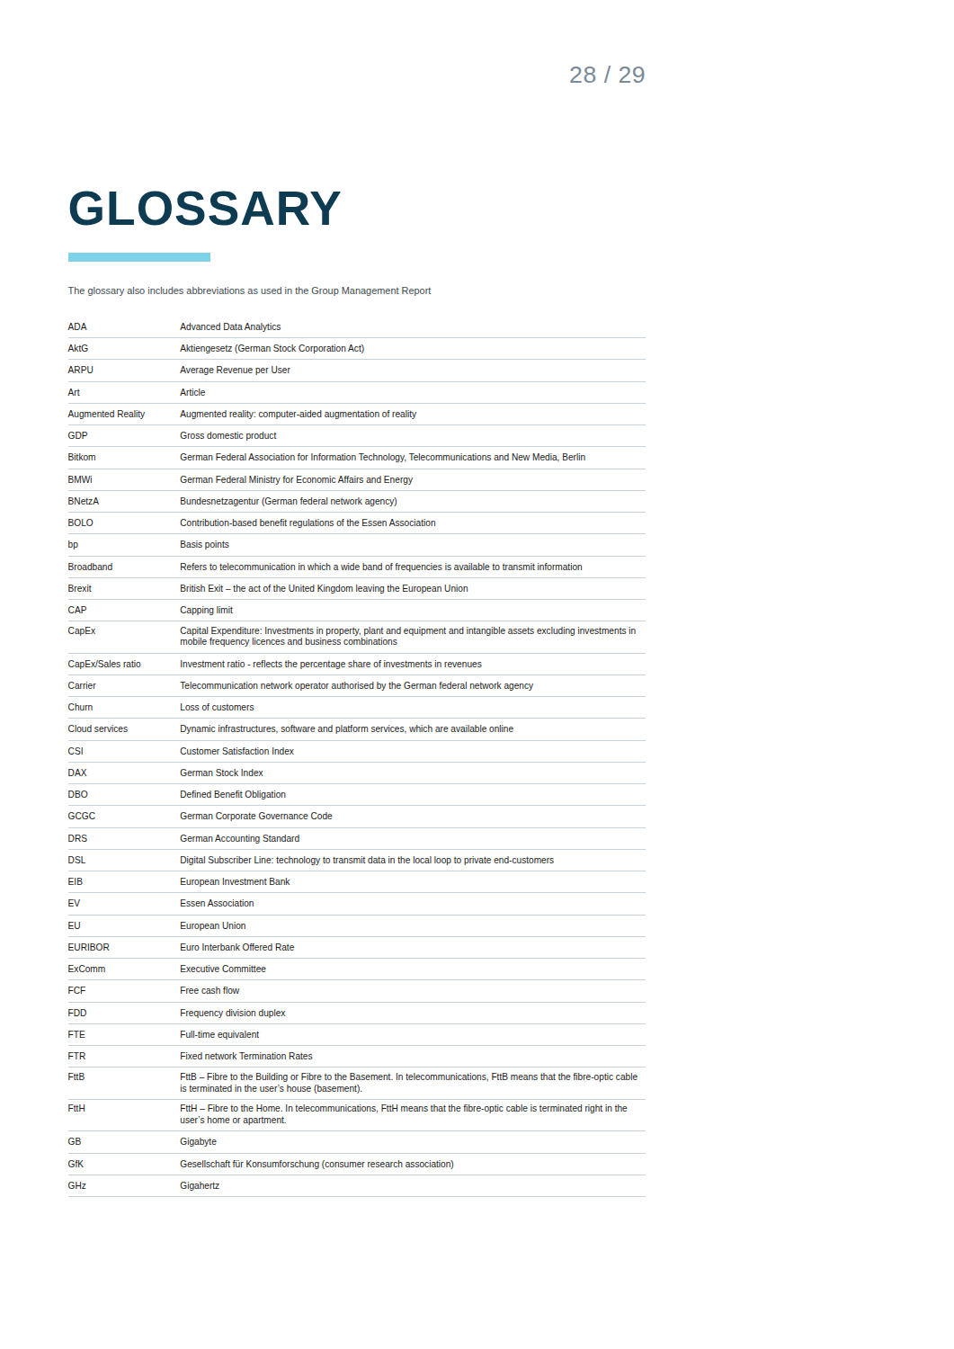28 / 29
GLOSSARY
The glossary also includes abbreviations as used in the Group Management Report
| ADA | Advanced Data Analytics |
| AktG | Aktiengesetz (German Stock Corporation Act) |
| ARPU | Average Revenue per User |
| Art | Article |
| Augmented Reality | Augmented reality: computer-aided augmentation of reality |
| GDP | Gross domestic product |
| Bitkom | German Federal Association for Information Technology, Telecommunications and New Media, Berlin |
| BMWi | German Federal Ministry for Economic Affairs and Energy |
| BNetzA | Bundesnetzagentur (German federal network agency) |
| BOLO | Contribution-based benefit regulations of the Essen Association |
| bp | Basis points |
| Broadband | Refers to telecommunication in which a wide band of frequencies is available to transmit information |
| Brexit | British Exit – the act of the United Kingdom leaving the European Union |
| CAP | Capping limit |
| CapEx | Capital Expenditure: Investments in property, plant and equipment and intangible assets excluding investments in mobile frequency licences and business combinations |
| CapEx/Sales ratio | Investment ratio - reflects the percentage share of investments in revenues |
| Carrier | Telecommunication network operator authorised by the German federal network agency |
| Churn | Loss of customers |
| Cloud services | Dynamic infrastructures, software and platform services, which are available online |
| CSI | Customer Satisfaction Index |
| DAX | German Stock Index |
| DBO | Defined Benefit Obligation |
| GCGC | German Corporate Governance Code |
| DRS | German Accounting Standard |
| DSL | Digital Subscriber Line: technology to transmit data in the local loop to private end-customers |
| EIB | European Investment Bank |
| EV | Essen Association |
| EU | European Union |
| EURIBOR | Euro Interbank Offered Rate |
| ExComm | Executive Committee |
| FCF | Free cash flow |
| FDD | Frequency division duplex |
| FTE | Full-time equivalent |
| FTR | Fixed network Termination Rates |
| FttB | FttB – Fibre to the Building or Fibre to the Basement. In telecommunications, FttB means that the fibre-optic cable is terminated in the user’s house (basement). |
| FttH | FttH – Fibre to the Home. In telecommunications, FttH means that the fibre-optic cable is terminated right in the user’s home or apartment. |
| GB | Gigabyte |
| GfK | Gesellschaft für Konsumforschung (consumer research association) |
| GHz | Gigahertz |